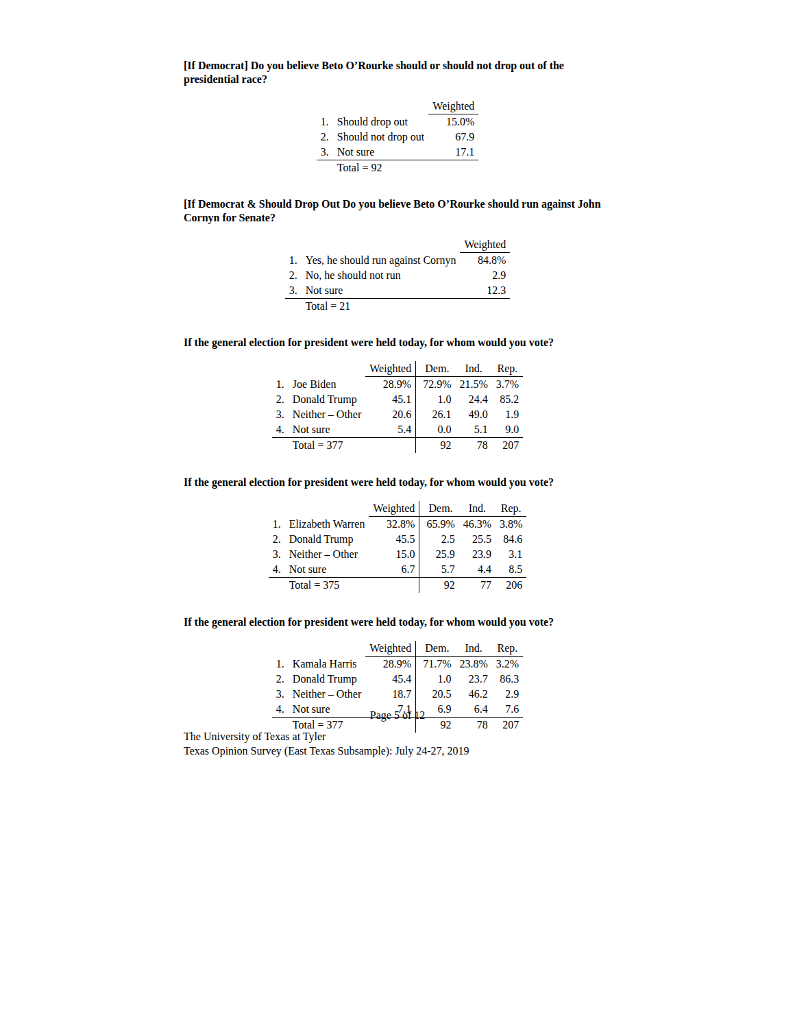[If Democrat] Do you believe Beto O’Rourke should or should not drop out of the presidential race?
| | | Weighted |
| 1. | Should drop out | 15.0% |
| 2. | Should not drop out | 67.9 |
| 3. | Not sure | 17.1 |
| | Total = 92 | |
[If Democrat & Should Drop Out Do you believe Beto O’Rourke should run against John Cornyn for Senate?
| | | Weighted |
| 1. | Yes, he should run against Cornyn | 84.8% |
| 2. | No, he should not run | 2.9 |
| 3. | Not sure | 12.3 |
| | Total = 21 | |
If the general election for president were held today, for whom would you vote?
| | | Weighted | Dem. | Ind. | Rep. |
| 1. | Joe Biden | 28.9% | 72.9% | 21.5% | 3.7% |
| 2. | Donald Trump | 45.1 | 1.0 | 24.4 | 85.2 |
| 3. | Neither – Other | 20.6 | 26.1 | 49.0 | 1.9 |
| 4. | Not sure | 5.4 | 0.0 | 5.1 | 9.0 |
| | Total = 377 | | 92 | 78 | 207 |
If the general election for president were held today, for whom would you vote?
| | | Weighted | Dem. | Ind. | Rep. |
| 1. | Elizabeth Warren | 32.8% | 65.9% | 46.3% | 3.8% |
| 2. | Donald Trump | 45.5 | 2.5 | 25.5 | 84.6 |
| 3. | Neither – Other | 15.0 | 25.9 | 23.9 | 3.1 |
| 4. | Not sure | 6.7 | 5.7 | 4.4 | 8.5 |
| | Total = 375 | | 92 | 77 | 206 |
If the general election for president were held today, for whom would you vote?
| | | Weighted | Dem. | Ind. | Rep. |
| 1. | Kamala Harris | 28.9% | 71.7% | 23.8% | 3.2% |
| 2. | Donald Trump | 45.4 | 1.0 | 23.7 | 86.3 |
| 3. | Neither – Other | 18.7 | 20.5 | 46.2 | 2.9 |
| 4. | Not sure | 7.1 | 6.9 | 6.4 | 7.6 |
| | Total = 377 | | 92 | 78 | 207 |
Page 5 of 12
The University of Texas at Tyler
Texas Opinion Survey (East Texas Subsample): July 24-27, 2019